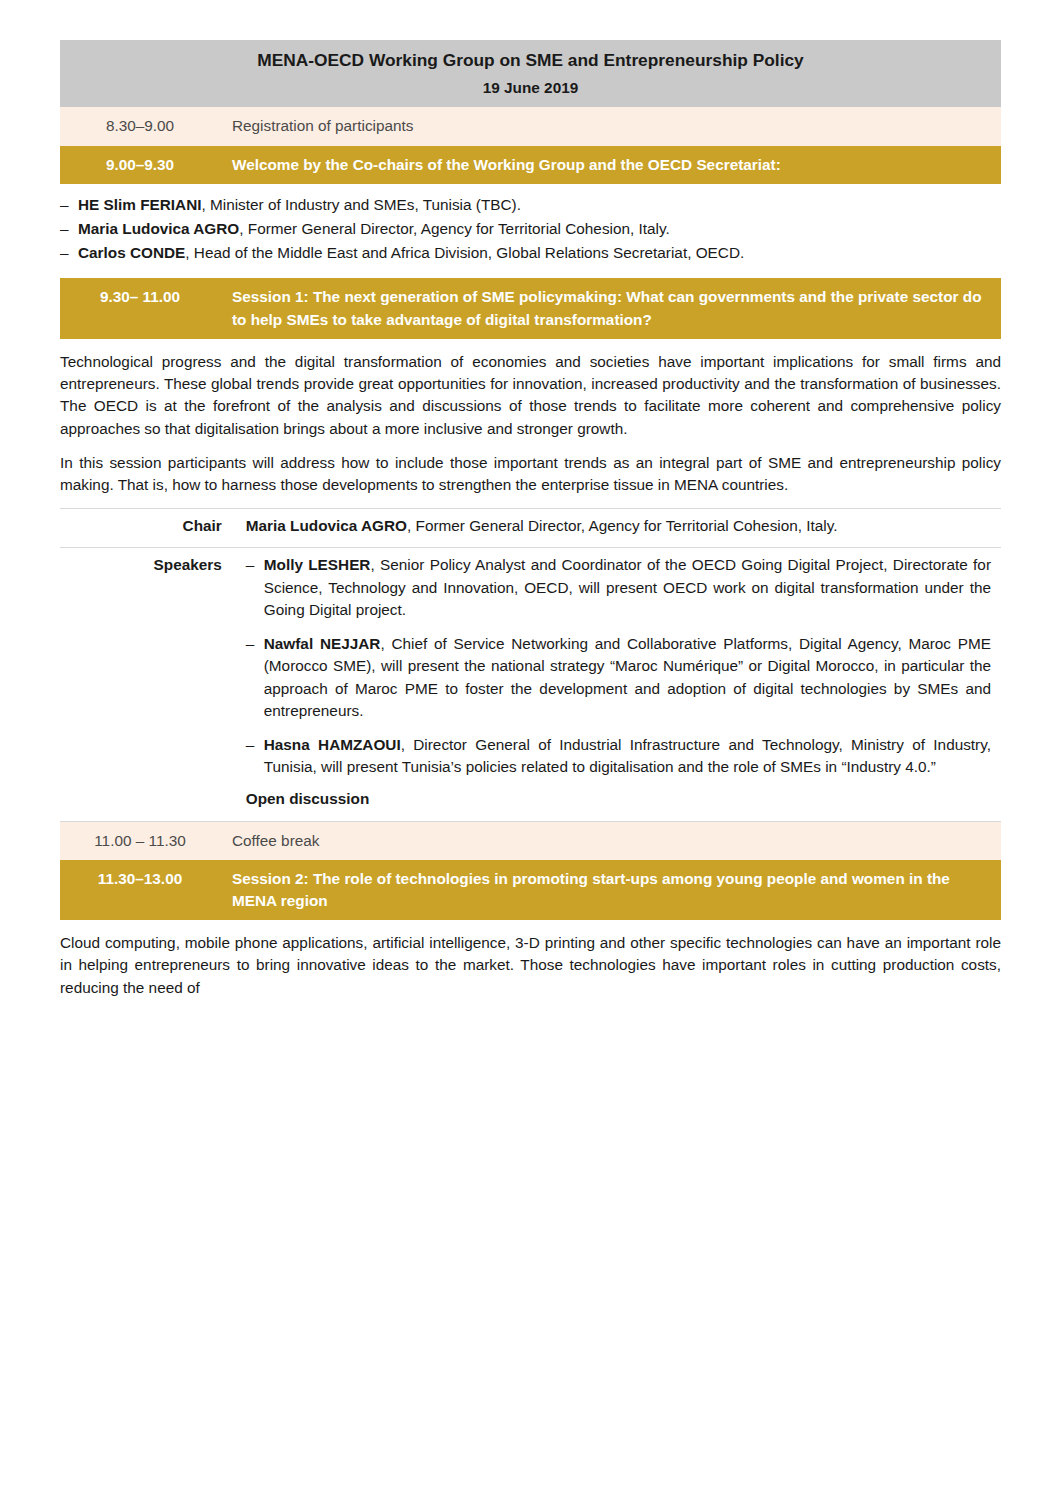| MENA-OECD Working Group on SME and Entrepreneurship Policy 19 June 2019 |
| 8.30–9.00 | Registration of participants |
| 9.00–9.30 | Welcome by the Co-chairs of the Working Group and the OECD Secretariat: |
HE Slim FERIANI, Minister of Industry and SMEs, Tunisia (TBC).
Maria Ludovica AGRO, Former General Director, Agency for Territorial Cohesion, Italy.
Carlos CONDE, Head of the Middle East and Africa Division, Global Relations Secretariat, OECD.
| 9.30– 11.00 | Session 1: The next generation of SME policymaking: What can governments and the private sector do to help SMEs to take advantage of digital transformation? |
Technological progress and the digital transformation of economies and societies have important implications for small firms and entrepreneurs. These global trends provide great opportunities for innovation, increased productivity and the transformation of businesses. The OECD is at the forefront of the analysis and discussions of those trends to facilitate more coherent and comprehensive policy approaches so that digitalisation brings about a more inclusive and stronger growth.
In this session participants will address how to include those important trends as an integral part of SME and entrepreneurship policy making. That is, how to harness those developments to strengthen the enterprise tissue in MENA countries.
| Chair | Maria Ludovica AGRO , Former General Director, Agency for Territorial Cohesion, Italy. |
| Speakers | Molly LESHER , Senior Policy Analyst and Coordinator of the OECD Going Digital Project, Directorate for Science, Technology and Innovation, OECD, will present OECD work on digital transformation under the Going Digital project. Nawfal NEJJAR , Chief of Service Networking and Collaborative Platforms, Digital Agency, Maroc PME (Morocco SME), will present the national strategy “Maroc Numérique” or Digital Morocco, in particular the approach of Maroc PME to foster the development and adoption of digital technologies by SMEs and entrepreneurs. Hasna HAMZAOUI , Director General of Industrial Infrastructure and Technology, Ministry of Industry, Tunisia, will present Tunisia’s policies related to digitalisation and the role of SMEs in “Industry 4.0.” Open discussion |
| 11.00 – 11.30 | Coffee break |
| 11.30–13.00 | Session 2: The role of technologies in promoting start-ups among young people and women in the MENA region |
Cloud computing, mobile phone applications, artificial intelligence, 3-D printing and other specific technologies can have an important role in helping entrepreneurs to bring innovative ideas to the market. Those technologies have important roles in cutting production costs, reducing the need of